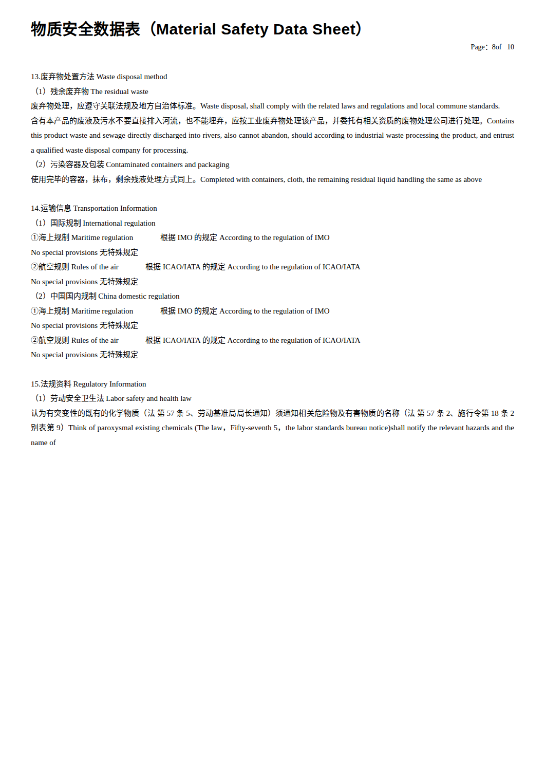物质安全数据表（Material Safety Data Sheet）
Page：8of 10
13.废弃物处置方法 Waste disposal method
（1）残余废弃物 The residual waste
废弃物处理，应遵守关联法规及地方自治体标准。Waste disposal, shall comply with the related laws and regulations and local commune standards.
含有本产品的废液及污水不要直接排入河流，也不能埋弃，应按工业废弃物处理该产品，并委托有相关资质的废物处理公司进行处理。Contains this product waste and sewage directly discharged into rivers, also cannot abandon, should according to industrial waste processing the product, and entrust a qualified waste disposal company for processing.
（2）污染容器及包装 Contaminated containers and packaging
使用完毕的容器，抹布，剩余残液处理方式同上。Completed with containers, cloth, the remaining residual liquid handling the same as above
14.运输信息 Transportation Information
（1）国际规制 International regulation
①海上规制 Maritime regulation 根据 IMO 的规定 According to the regulation of IMO
No special provisions 无特殊规定
②航空规则 Rules of the air 根据 ICAO/IATA 的规定 According to the regulation of ICAO/IATA
No special provisions 无特殊规定
（2）中国国内规制 China domestic regulation
①海上规制 Maritime regulation 根据 IMO 的规定 According to the regulation of IMO
No special provisions 无特殊规定
②航空规则 Rules of the air 根据 ICAO/IATA 的规定 According to the regulation of ICAO/IATA
No special provisions 无特殊规定
15.法规资料 Regulatory Information
（1）劳动安全卫生法 Labor safety and health law
认为有突变性的既有的化学物质（法 第 57 条 5、劳动基准局局长通知）须通知相关危险物及有害物质的名称（法 第 57 条 2、施行令第 18 条 2 别表第 9）Think of paroxysmal existing chemicals (The law，Fifty-seventh 5，the labor standards bureau notice)shall notify the relevant hazards and the name of